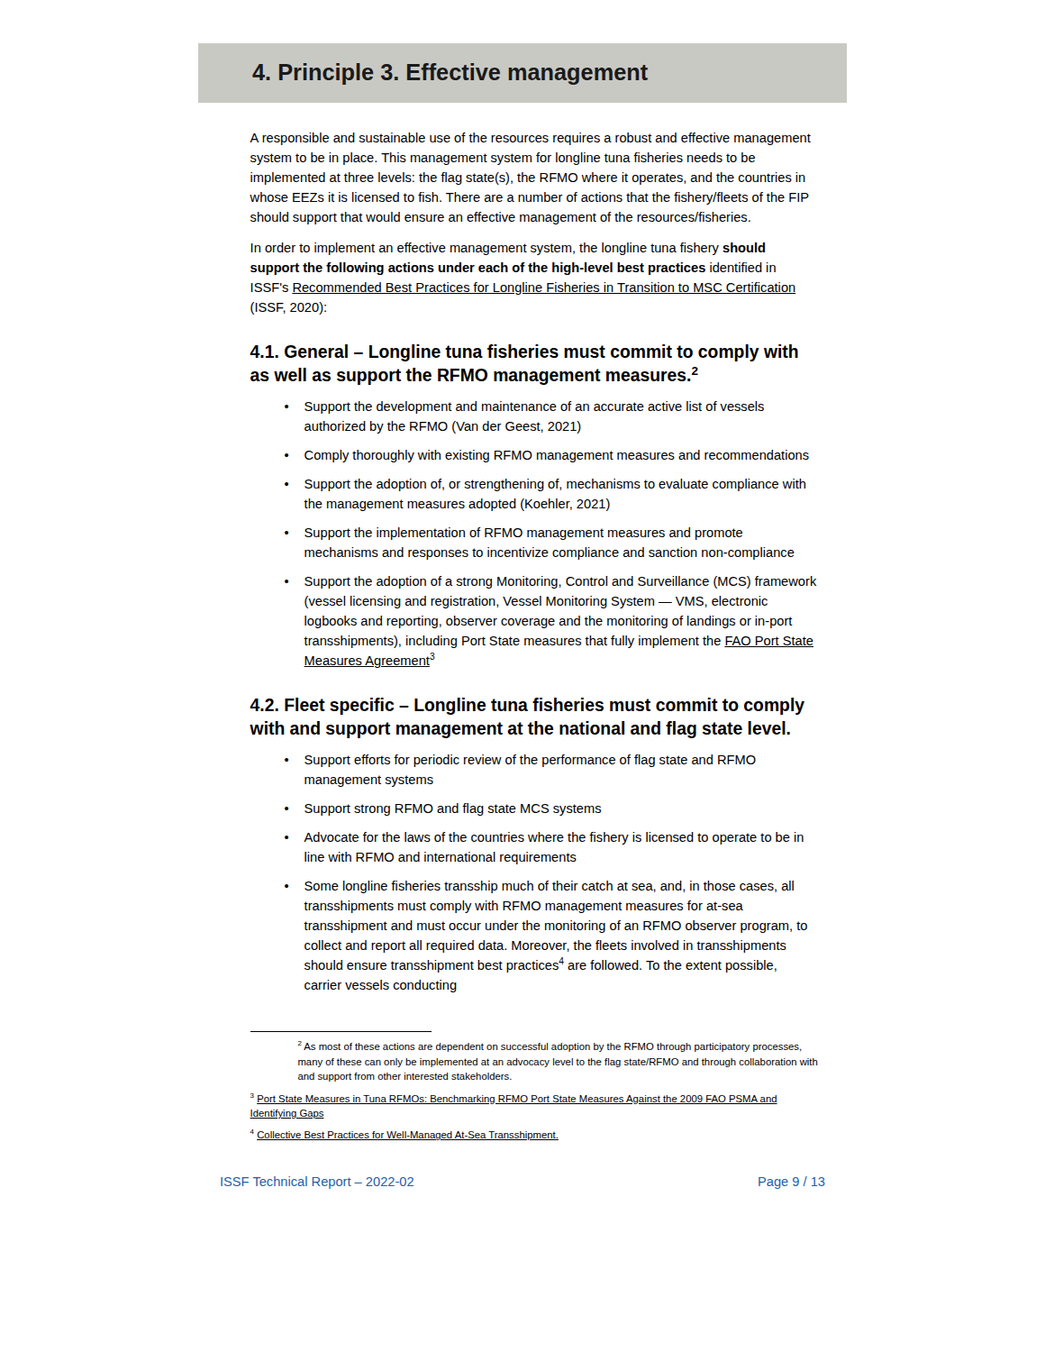4. Principle 3. Effective management
A responsible and sustainable use of the resources requires a robust and effective management system to be in place. This management system for longline tuna fisheries needs to be implemented at three levels: the flag state(s), the RFMO where it operates, and the countries in whose EEZs it is licensed to fish. There are a number of actions that the fishery/fleets of the FIP should support that would ensure an effective management of the resources/fisheries.
In order to implement an effective management system, the longline tuna fishery should support the following actions under each of the high-level best practices identified in ISSF's Recommended Best Practices for Longline Fisheries in Transition to MSC Certification (ISSF, 2020):
4.1. General – Longline tuna fisheries must commit to comply with as well as support the RFMO management measures.2
Support the development and maintenance of an accurate active list of vessels authorized by the RFMO (Van der Geest, 2021)
Comply thoroughly with existing RFMO management measures and recommendations
Support the adoption of, or strengthening of, mechanisms to evaluate compliance with the management measures adopted (Koehler, 2021)
Support the implementation of RFMO management measures and promote mechanisms and responses to incentivize compliance and sanction non-compliance
Support the adoption of a strong Monitoring, Control and Surveillance (MCS) framework (vessel licensing and registration, Vessel Monitoring System — VMS, electronic logbooks and reporting, observer coverage and the monitoring of landings or in-port transshipments), including Port State measures that fully implement the FAO Port State Measures Agreement3
4.2. Fleet specific – Longline tuna fisheries must commit to comply with and support management at the national and flag state level.
Support efforts for periodic review of the performance of flag state and RFMO management systems
Support strong RFMO and flag state MCS systems
Advocate for the laws of the countries where the fishery is licensed to operate to be in line with RFMO and international requirements
Some longline fisheries transship much of their catch at sea, and, in those cases, all transshipments must comply with RFMO management measures for at-sea transshipment and must occur under the monitoring of an RFMO observer program, to collect and report all required data. Moreover, the fleets involved in transshipments should ensure transshipment best practices4 are followed. To the extent possible, carrier vessels conducting
2 As most of these actions are dependent on successful adoption by the RFMO through participatory processes, many of these can only be implemented at an advocacy level to the flag state/RFMO and through collaboration with and support from other interested stakeholders.
3 Port State Measures in Tuna RFMOs: Benchmarking RFMO Port State Measures Against the 2009 FAO PSMA and Identifying Gaps
4 Collective Best Practices for Well-Managed At-Sea Transshipment.
ISSF Technical Report – 2022-02
Page 9 / 13